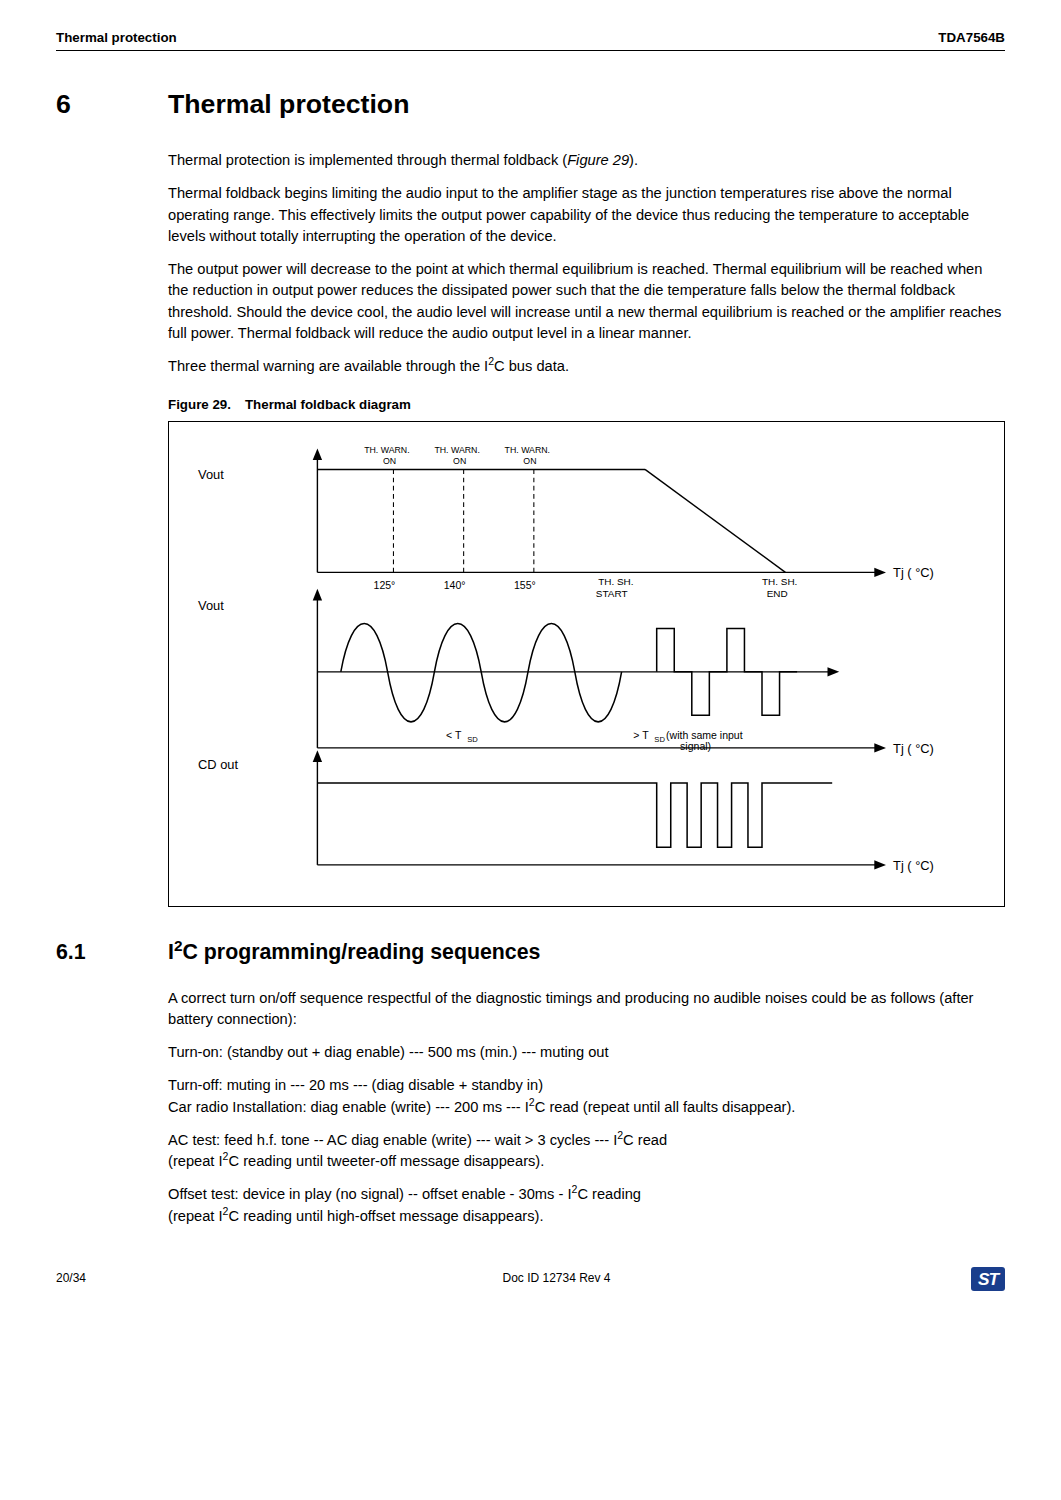Thermal protection
TDA7564B
6
Thermal protection
Thermal protection is implemented through thermal foldback (Figure 29).
Thermal foldback begins limiting the audio input to the amplifier stage as the junction temperatures rise above the normal operating range. This effectively limits the output power capability of the device thus reducing the temperature to acceptable levels without totally interrupting the operation of the device.
The output power will decrease to the point at which thermal equilibrium is reached. Thermal equilibrium will be reached when the reduction in output power reduces the dissipated power such that the die temperature falls below the thermal foldback threshold. Should the device cool, the audio level will increase until a new thermal equilibrium is reached or the amplifier reaches full power. Thermal foldback will reduce the audio output level in a linear manner.
Three thermal warning are available through the I2C bus data.
Figure 29. Thermal foldback diagram
Vout Tj ( °C) TH. WARN. ON TH. WARN. ON TH. WARN. ON 125° 140° 155° TH. SH. START TH. SH. END Vout Tj ( °C) < T SD > T SD (with same input signal) CD out Tj ( °C)
6.1
I2C programming/reading sequences
A correct turn on/off sequence respectful of the diagnostic timings and producing no audible noises could be as follows (after battery connection):
Turn-on: (standby out + diag enable) --- 500 ms (min.) --- muting out
Turn-off: muting in --- 20 ms --- (diag disable + standby in)
Car radio Installation: diag enable (write) --- 200 ms --- I2C read (repeat until all faults disappear).
AC test: feed h.f. tone -- AC diag enable (write) --- wait > 3 cycles --- I2C read
(repeat I2C reading until tweeter-off message disappears).
Offset test: device in play (no signal) -- offset enable - 30ms - I2C reading
(repeat I2C reading until high-offset message disappears).
20/34
Doc ID 12734 Rev 4
ST